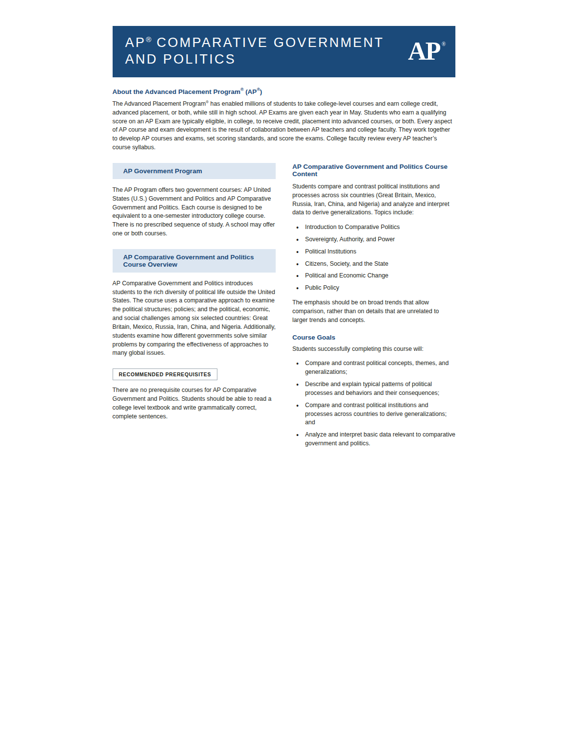AP® Comparative Government
and Politics
AP®
About the Advanced Placement Program® (AP®)
The Advanced Placement Program® has enabled millions of students to take college-level courses and earn college credit, advanced placement, or both, while still in high school. AP Exams are given each year in May. Students who earn a qualifying score on an AP Exam are typically eligible, in college, to receive credit, placement into advanced courses, or both. Every aspect of AP course and exam development is the result of collaboration between AP teachers and college faculty. They work together to develop AP courses and exams, set scoring standards, and score the exams. College faculty review every AP teacher’s course syllabus.
AP Government Program
The AP Program offers two government courses: AP United States (U.S.) Government and Politics and AP Comparative Government and Politics. Each course is designed to be equivalent to a one-semester introductory college course. There is no prescribed sequence of study. A school may offer one or both courses.
AP Comparative Government and Politics Course Overview
AP Comparative Government and Politics introduces students to the rich diversity of political life outside the United States. The course uses a comparative approach to examine the political structures; policies; and the political, economic, and social challenges among six selected countries: Great Britain, Mexico, Russia, Iran, China, and Nigeria. Additionally, students examine how different governments solve similar problems by comparing the effectiveness of approaches to many global issues.
Recommended Prerequisites
There are no prerequisite courses for AP Comparative Government and Politics. Students should be able to read a college level textbook and write grammatically correct, complete sentences.
AP Comparative Government and Politics Course Content
Students compare and contrast political institutions and processes across six countries (Great Britain, Mexico, Russia, Iran, China, and Nigeria) and analyze and interpret data to derive generalizations. Topics include:
Introduction to Comparative Politics
Sovereignty, Authority, and Power
Political Institutions
Citizens, Society, and the State
Political and Economic Change
Public Policy
The emphasis should be on broad trends that allow comparison, rather than on details that are unrelated to larger trends and concepts.
Course Goals
Students successfully completing this course will:
Compare and contrast political concepts, themes, and generalizations;
Describe and explain typical patterns of political processes and behaviors and their consequences;
Compare and contrast political institutions and processes across countries to derive generalizations; and
Analyze and interpret basic data relevant to comparative government and politics.